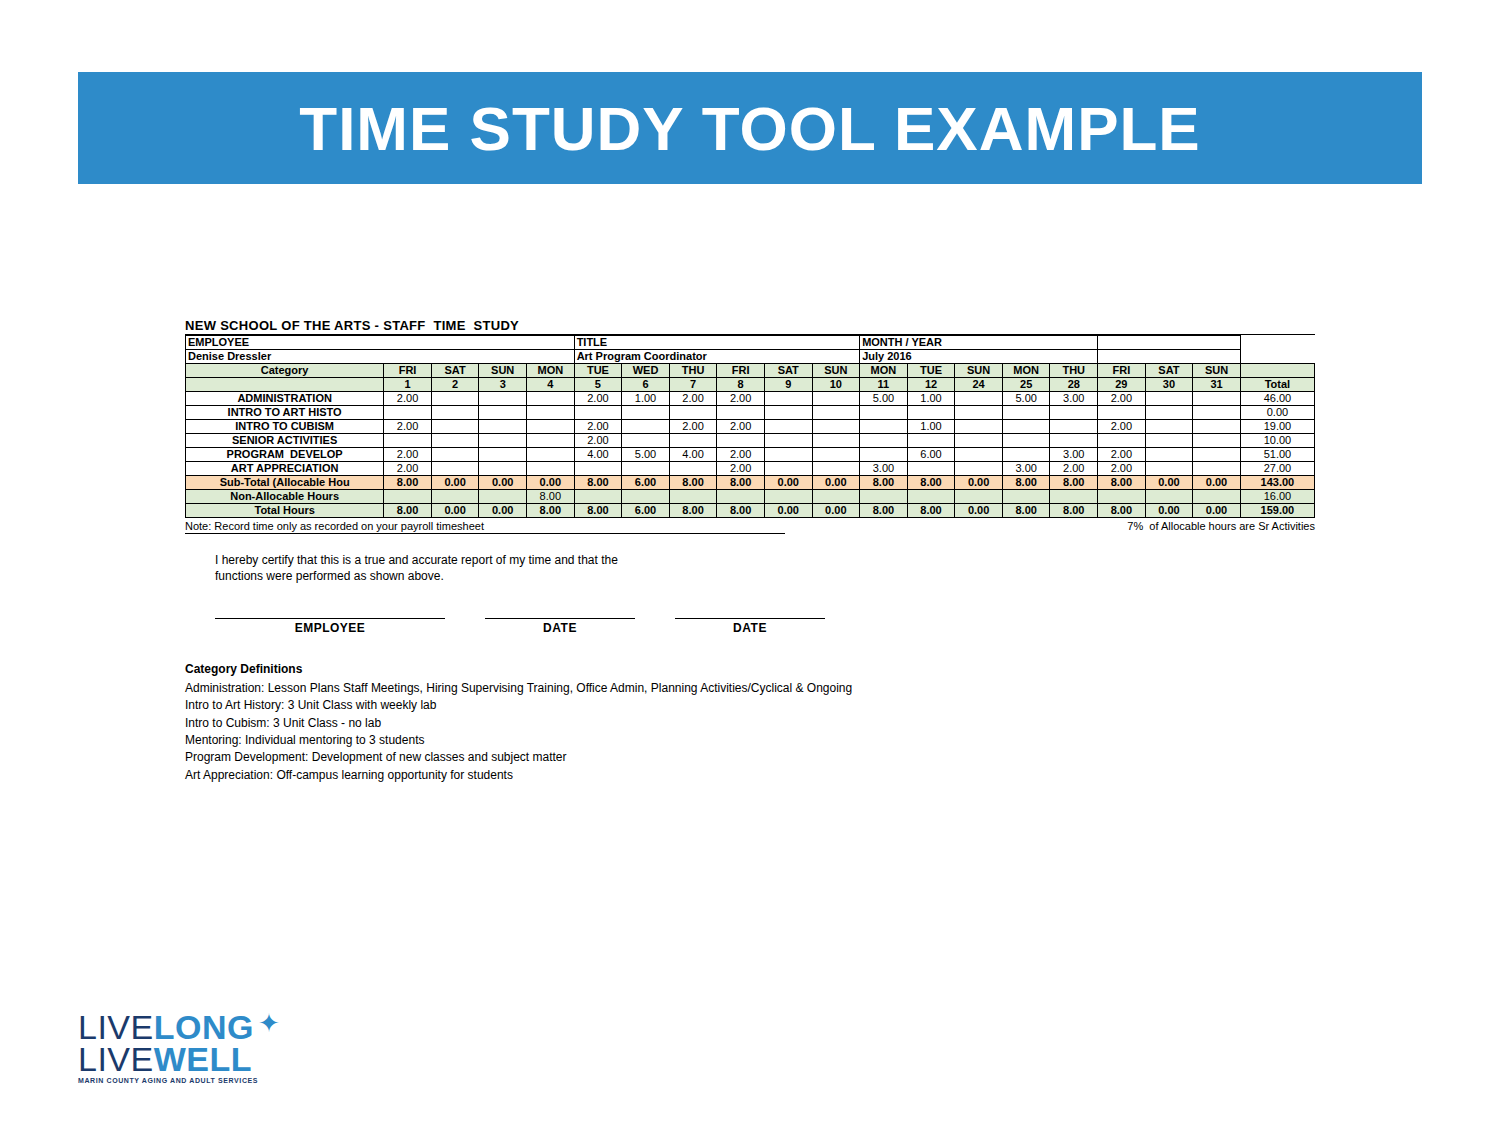Time Study Tool Example
NEW SCHOOL OF THE ARTS - STAFF TIME STUDY
| EMPLOYEE | TITLE | MONTH / YEAR | |
| Denise Dressler | Art Program Coordinator | July 2016 | |
| Category | FRI | SAT | SUN | MON | TUE | WED | THU | FRI | SAT | SUN | MON | TUE | SUN | MON | THU | FRI | SAT | SUN | |
| | 1 | 2 | 3 | 4 | 5 | 6 | 7 | 8 | 9 | 10 | 11 | 12 | 24 | 25 | 28 | 29 | 30 | 31 | Total |
| ADMINISTRATION | 2.00 | | | | 2.00 | 1.00 | 2.00 | 2.00 | | | 5.00 | 1.00 | | 5.00 | 3.00 | 2.00 | | | 46.00 |
| INTRO TO ART HISTO | | | | | | | | | | | | | | | | | | | 0.00 |
| INTRO TO CUBISM | 2.00 | | | | 2.00 | | 2.00 | 2.00 | | | | 1.00 | | | | 2.00 | | | 19.00 |
| SENIOR ACTIVITIES | | | | | 2.00 | | | | | | | | | | | | | | 10.00 |
| PROGRAM DEVELOP | 2.00 | | | | 4.00 | 5.00 | 4.00 | 2.00 | | | | 6.00 | | | 3.00 | 2.00 | | | 51.00 |
| ART APPRECIATION | 2.00 | | | | | | | 2.00 | | | 3.00 | | | 3.00 | 2.00 | 2.00 | | | 27.00 |
| Sub-Total (Allocable Hou | 8.00 | 0.00 | 0.00 | 0.00 | 8.00 | 6.00 | 8.00 | 8.00 | 0.00 | 0.00 | 8.00 | 8.00 | 0.00 | 8.00 | 8.00 | 8.00 | 0.00 | 0.00 | 143.00 |
| Non-Allocable Hours | | | | 8.00 | | | | | | | | | | | | | | | 16.00 |
| Total Hours | 8.00 | 0.00 | 0.00 | 8.00 | 8.00 | 6.00 | 8.00 | 8.00 | 0.00 | 0.00 | 8.00 | 8.00 | 0.00 | 8.00 | 8.00 | 8.00 | 0.00 | 0.00 | 159.00 |
Note: Record time only as recorded on your payroll timesheet 7% of Allocable hours are Sr Activities
I hereby certify that this is a true and accurate report of my time and that the
functions were performed as shown above.
EMPLOYEE
DATE
DATE
Category Definitions
Administration: Lesson Plans Staff Meetings, Hiring Supervising Training, Office Admin, Planning Activities/Cyclical & Ongoing
Intro to Art History: 3 Unit Class with weekly lab
Intro to Cubism: 3 Unit Class - no lab
Mentoring: Individual mentoring to 3 students
Program Development: Development of new classes and subject matter
Art Appreciation: Off-campus learning opportunity for students
LIVELONG✦
LIVEWELL
MARIN COUNTY AGING AND ADULT SERVICES